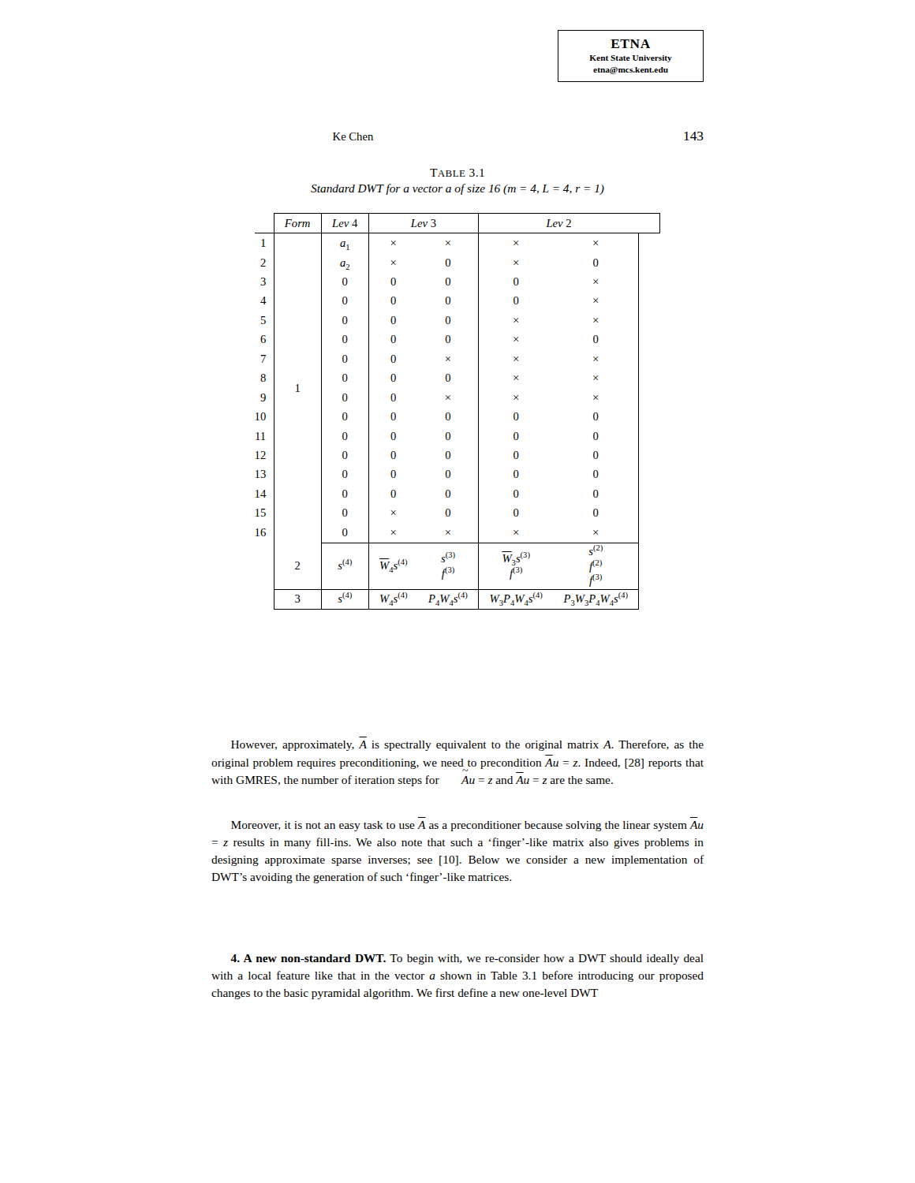ETNA
Kent State University
etna@mcs.kent.edu
Ke Chen 143
TABLE 3.1
Standard DWT for a vector a of size 16 (m = 4, L = 4, r = 1)
| | Form | Lev 4 | Lev 3 | Lev 2 | |
| 1 | 1 | a 1 | × | × | × | × |
| 2 | a 2 | × | 0 | × | 0 |
| 3 | 0 | 0 | 0 | 0 | × |
| 4 | 0 | 0 | 0 | 0 | × |
| 5 | 0 | 0 | 0 | × | × |
| 6 | 0 | 0 | 0 | × | 0 |
| 7 | 0 | 0 | × | × | × |
| 8 | 0 | 0 | 0 | × | × |
| 9 | 0 | 0 | × | × | × |
| 10 | 0 | 0 | 0 | 0 | 0 |
| 11 | 0 | 0 | 0 | 0 | 0 |
| 12 | 0 | 0 | 0 | 0 | 0 |
| 13 | 0 | 0 | 0 | 0 | 0 |
| 14 | 0 | 0 | 0 | 0 | 0 |
| 15 | 0 | × | 0 | 0 | 0 |
| 16 | 0 | × | × | × | × |
| | 2 | s (4) | W 4 s (4) | s (3) f (3) | W 3 s (3) f (3) | s (2) f (2) f (3) |
| | 3 | s (4) | W 4 s (4) | P 4 W 4 s (4) | W 3 P 4 W 4 s (4) | P 3 W 3 P 4 W 4 s (4) |
However, approximately, A is spectrally equivalent to the original matrix A. Therefore, as the original problem requires preconditioning, we need to precondition Au = z. Indeed, [28] reports that with GMRES, the number of iteration steps for Au = z and Au = z are the same.
Moreover, it is not an easy task to use A as a preconditioner because solving the linear system Au = z results in many fill-ins. We also note that such a ‘finger’-like matrix also gives problems in designing approximate sparse inverses; see [10]. Below we consider a new implementation of DWT’s avoiding the generation of such ‘finger’-like matrices.
4. A new non-standard DWT. To begin with, we re-consider how a DWT should ideally deal with a local feature like that in the vector a shown in Table 3.1 before introducing our proposed changes to the basic pyramidal algorithm. We first define a new one-level DWT